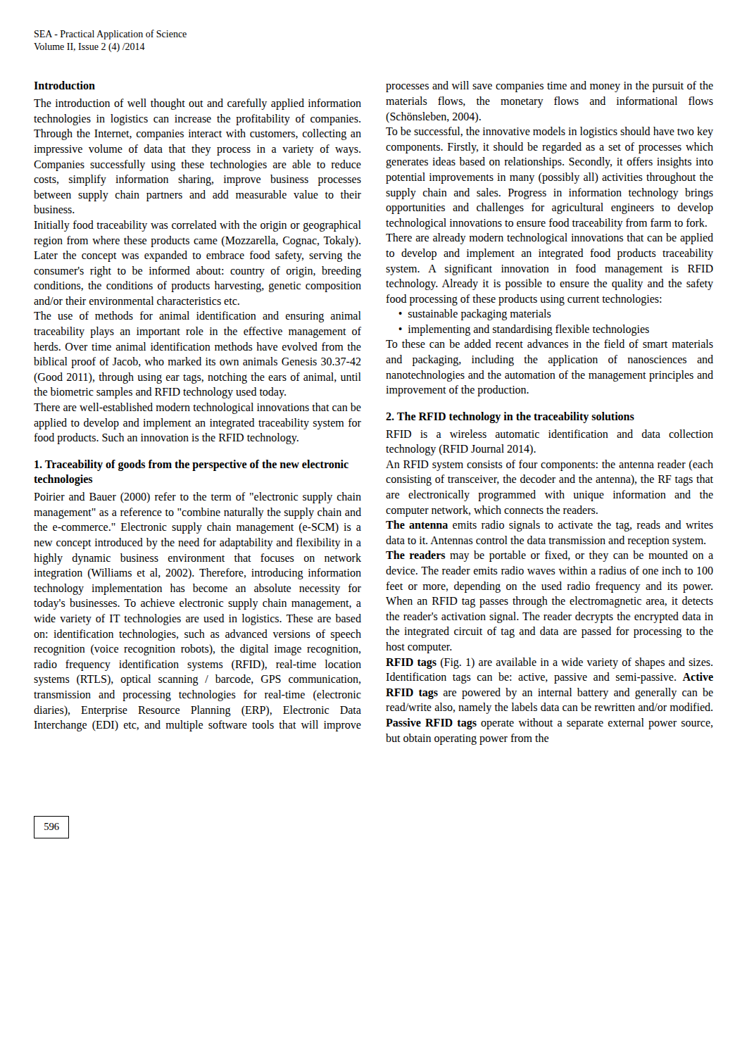SEA - Practical Application of Science
Volume II, Issue 2 (4) /2014
Introduction
The introduction of well thought out and carefully applied information technologies in logistics can increase the profitability of companies. Through the Internet, companies interact with customers, collecting an impressive volume of data that they process in a variety of ways. Companies successfully using these technologies are able to reduce costs, simplify information sharing, improve business processes between supply chain partners and add measurable value to their business.
Initially food traceability was correlated with the origin or geographical region from where these products came (Mozzarella, Cognac, Tokaly). Later the concept was expanded to embrace food safety, serving the consumer's right to be informed about: country of origin, breeding conditions, the conditions of products harvesting, genetic composition and/or their environmental characteristics etc.
The use of methods for animal identification and ensuring animal traceability plays an important role in the effective management of herds. Over time animal identification methods have evolved from the biblical proof of Jacob, who marked its own animals Genesis 30.37-42 (Good 2011), through using ear tags, notching the ears of animal, until the biometric samples and RFID technology used today.
There are well-established modern technological innovations that can be applied to develop and implement an integrated traceability system for food products. Such an innovation is the RFID technology.
1. Traceability of goods from the perspective of the new electronic technologies
Poirier and Bauer (2000) refer to the term of "electronic supply chain management" as a reference to "combine naturally the supply chain and the e-commerce." Electronic supply chain management (e-SCM) is a new concept introduced by the need for adaptability and flexibility in a highly dynamic business environment that focuses on network integration (Williams et al, 2002). Therefore, introducing information technology implementation has become an absolute necessity for today's businesses. To achieve electronic supply chain management, a wide variety of IT technologies are used in logistics. These are based on: identification technologies, such as advanced versions of speech recognition (voice recognition robots), the digital image recognition, radio frequency identification systems (RFID), real-time location systems (RTLS), optical scanning / barcode, GPS communication, transmission and processing technologies for real-time (electronic diaries), Enterprise Resource Planning (ERP), Electronic Data Interchange (EDI) etc, and multiple software tools that will improve processes and will save companies time and money in the pursuit of the materials flows, the monetary flows and informational flows (Schönsleben, 2004).
To be successful, the innovative models in logistics should have two key components. Firstly, it should be regarded as a set of processes which generates ideas based on relationships. Secondly, it offers insights into potential improvements in many (possibly all) activities throughout the supply chain and sales. Progress in information technology brings opportunities and challenges for agricultural engineers to develop technological innovations to ensure food traceability from farm to fork.
There are already modern technological innovations that can be applied to develop and implement an integrated food products traceability system. A significant innovation in food management is RFID technology. Already it is possible to ensure the quality and the safety food processing of these products using current technologies:
sustainable packaging materials
implementing and standardising flexible technologies
To these can be added recent advances in the field of smart materials and packaging, including the application of nanosciences and nanotechnologies and the automation of the management principles and improvement of the production.
2. The RFID technology in the traceability solutions
RFID is a wireless automatic identification and data collection technology (RFID Journal 2014).
An RFID system consists of four components: the antenna reader (each consisting of transceiver, the decoder and the antenna), the RF tags that are electronically programmed with unique information and the computer network, which connects the readers.
The antenna emits radio signals to activate the tag, reads and writes data to it. Antennas control the data transmission and reception system.
The readers may be portable or fixed, or they can be mounted on a device. The reader emits radio waves within a radius of one inch to 100 feet or more, depending on the used radio frequency and its power. When an RFID tag passes through the electromagnetic area, it detects the reader's activation signal. The reader decrypts the encrypted data in the integrated circuit of tag and data are passed for processing to the host computer.
RFID tags (Fig. 1) are available in a wide variety of shapes and sizes. Identification tags can be: active, passive and semi-passive. Active RFID tags are powered by an internal battery and generally can be read/write also, namely the labels data can be rewritten and/or modified. Passive RFID tags operate without a separate external power source, but obtain operating power from the
596